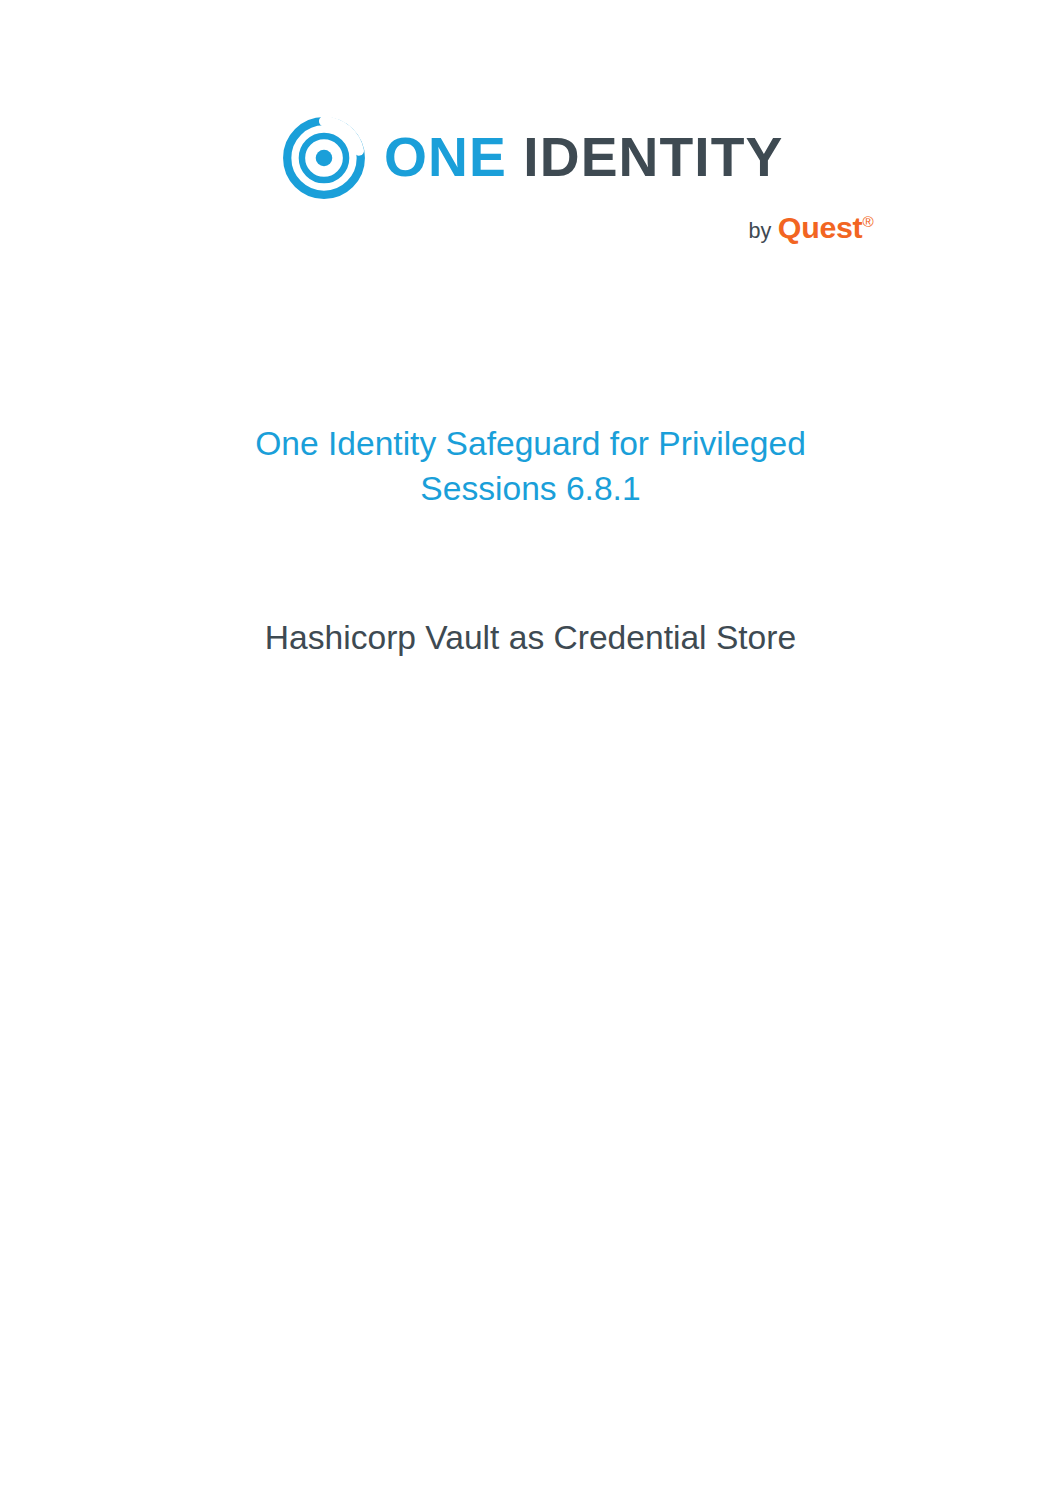ONE IDENTITY
by Quest®
One Identity Safeguard for Privileged Sessions 6.8.1
Hashicorp Vault as Credential Store